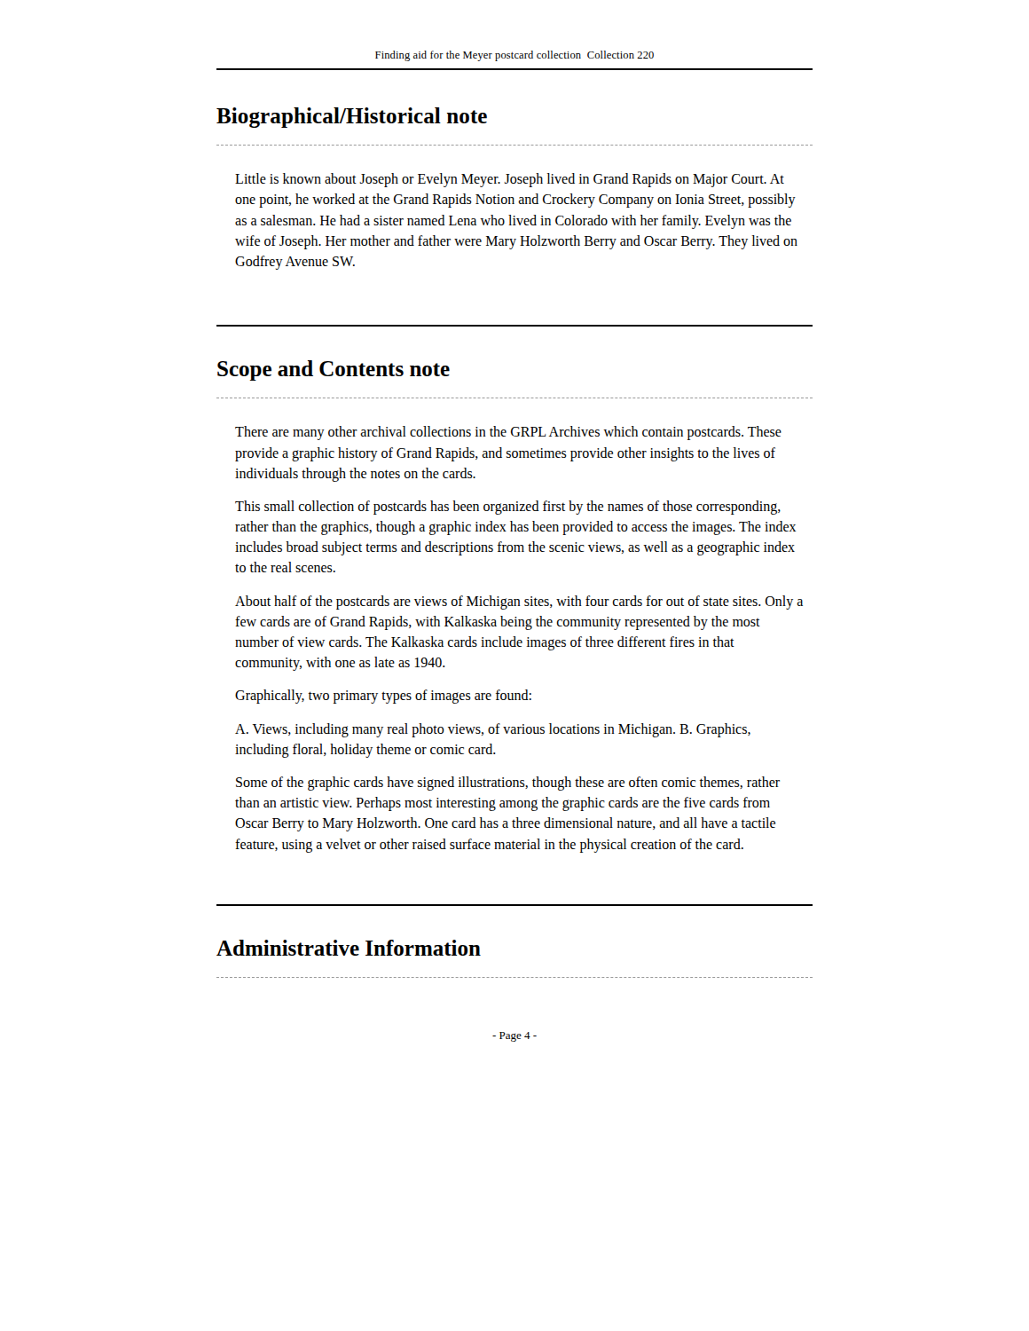Finding aid for the Meyer postcard collection Collection 220
Biographical/Historical note
Little is known about Joseph or Evelyn Meyer. Joseph lived in Grand Rapids on Major Court. At one point, he worked at the Grand Rapids Notion and Crockery Company on Ionia Street, possibly as a salesman. He had a sister named Lena who lived in Colorado with her family. Evelyn was the wife of Joseph. Her mother and father were Mary Holzworth Berry and Oscar Berry. They lived on Godfrey Avenue SW.
Scope and Contents note
There are many other archival collections in the GRPL Archives which contain postcards. These provide a graphic history of Grand Rapids, and sometimes provide other insights to the lives of individuals through the notes on the cards.
This small collection of postcards has been organized first by the names of those corresponding, rather than the graphics, though a graphic index has been provided to access the images. The index includes broad subject terms and descriptions from the scenic views, as well as a geographic index to the real scenes.
About half of the postcards are views of Michigan sites, with four cards for out of state sites. Only a few cards are of Grand Rapids, with Kalkaska being the community represented by the most number of view cards. The Kalkaska cards include images of three different fires in that community, with one as late as 1940.
Graphically, two primary types of images are found:
A. Views, including many real photo views, of various locations in Michigan. B. Graphics, including floral, holiday theme or comic card.
Some of the graphic cards have signed illustrations, though these are often comic themes, rather than an artistic view. Perhaps most interesting among the graphic cards are the five cards from Oscar Berry to Mary Holzworth. One card has a three dimensional nature, and all have a tactile feature, using a velvet or other raised surface material in the physical creation of the card.
Administrative Information
- Page 4 -